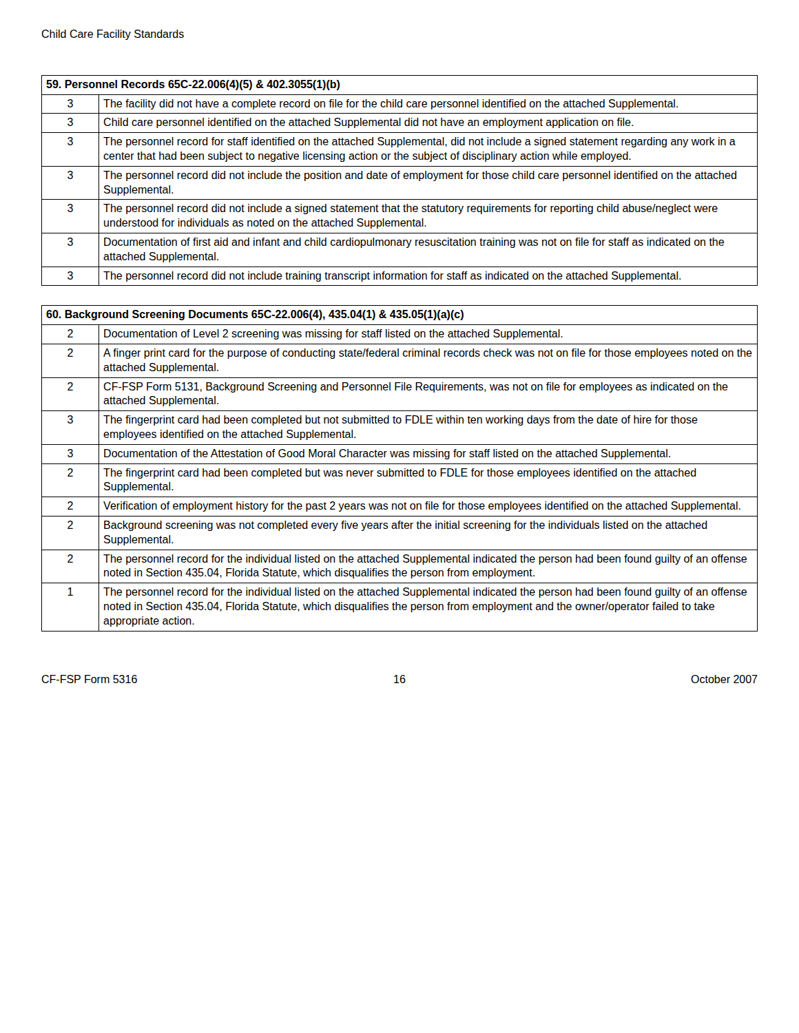Child Care Facility Standards
| 59. Personnel Records 65C-22.006(4)(5) & 402.3055(1)(b) |
| --- |
| 3 | The facility did not have a complete record on file for the child care personnel identified on the attached Supplemental. |
| 3 | Child care personnel identified on the attached Supplemental did not have an employment application on file. |
| 3 | The personnel record for staff identified on the attached Supplemental, did not include a signed statement regarding any work in a center that had been subject to negative licensing action or the subject of disciplinary action while employed. |
| 3 | The personnel record did not include the position and date of employment for those child care personnel identified on the attached Supplemental. |
| 3 | The personnel record did not include a signed statement that the statutory requirements for reporting child abuse/neglect were understood for individuals as noted on the attached Supplemental. |
| 3 | Documentation of first aid and infant and child cardiopulmonary resuscitation training was not on file for staff as indicated on the attached Supplemental. |
| 3 | The personnel record did not include training transcript information for staff as indicated on the attached Supplemental. |
| 60. Background Screening Documents 65C-22.006(4), 435.04(1) & 435.05(1)(a)(c) |
| --- |
| 2 | Documentation of Level 2 screening was missing for staff listed on the attached Supplemental. |
| 2 | A finger print card for the purpose of conducting state/federal criminal records check was not on file for those employees noted on the attached Supplemental. |
| 2 | CF-FSP Form 5131, Background Screening and Personnel File Requirements, was not on file for employees as indicated on the attached Supplemental. |
| 3 | The fingerprint card had been completed but not submitted to FDLE within ten working days from the date of hire for those employees identified on the attached Supplemental. |
| 3 | Documentation of the Attestation of Good Moral Character was missing for staff listed on the attached Supplemental. |
| 2 | The fingerprint card had been completed but was never submitted to FDLE for those employees identified on the attached Supplemental. |
| 2 | Verification of employment history for the past 2 years was not on file for those employees identified on the attached Supplemental. |
| 2 | Background screening was not completed every five years after the initial screening for the individuals listed on the attached Supplemental. |
| 2 | The personnel record for the individual listed on the attached Supplemental indicated the person had been found guilty of an offense noted in Section 435.04, Florida Statute, which disqualifies the person from employment. |
| 1 | The personnel record for the individual listed on the attached Supplemental indicated the person had been found guilty of an offense noted in Section 435.04, Florida Statute, which disqualifies the person from employment and the owner/operator failed to take appropriate action. |
CF-FSP Form 5316 16 October 2007